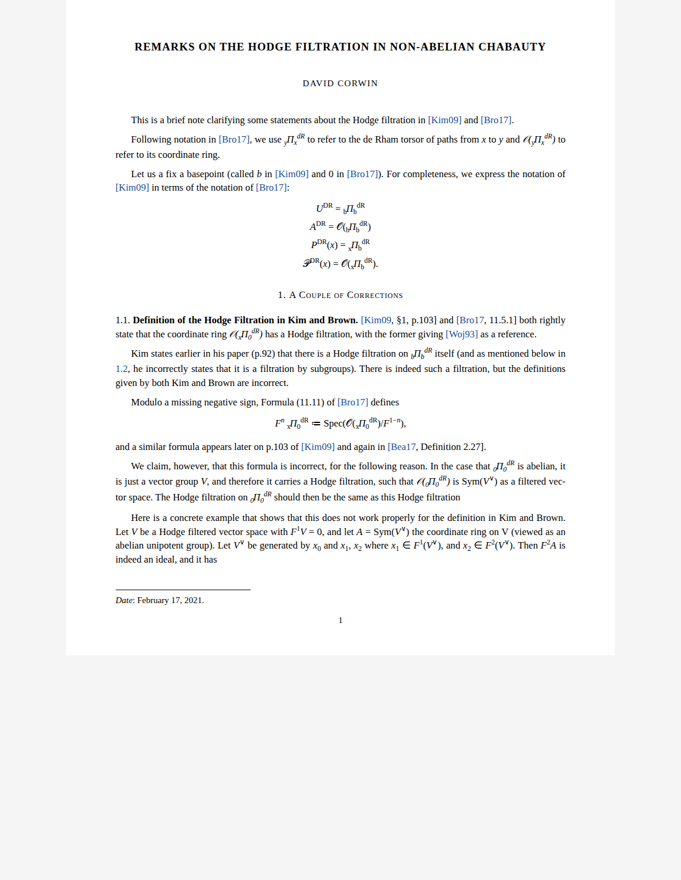Remarks on the Hodge Filtration in Non-Abelian Chabauty
David Corwin
This is a brief note clarifying some statements about the Hodge filtration in [Kim09] and [Bro17].
Following notation in [Bro17], we use y ΠxdR to refer to the de Rham torsor of paths from x to y and 𝒪(y ΠxdR) to refer to its coordinate ring.
Let us a fix a basepoint (called b in [Kim09] and 0 in [Bro17]). For completeness, we express the notation of [Kim09] in terms of the notation of [Bro17]:
UDR = bΠbdR ADR = 𝒪(bΠbdR) PDR(x) = xΠbdR 𝒫DR(x) = 𝒪(xΠbdR).
1. A Couple of Corrections
1.1. Definition of the Hodge Filtration in Kim and Brown. [Kim09, §1, p.103] and [Bro17, 11.5.1] both rightly state that the coordinate ring 𝒪(x Π0dR) has a Hodge filtration, with the former giving [Woj93] as a reference.
Kim states earlier in his paper (p.92) that there is a Hodge filtration on b ΠbdR itself (and as mentioned below in 1.2, he incorrectly states that it is a filtration by subgroups). There is indeed such a filtration, but the definitions given by both Kim and Brown are incorrect.
Modulo a missing negative sign, Formula (11.11) of [Bro17] defines
Fn xΠ0dR ≔ Spec(𝒪(xΠ0dR)/F1−n),
and a similar formula appears later on p.103 of [Kim09] and again in [Bea17, Definition 2.27].
We claim, however, that this formula is incorrect, for the following reason. In the case that 0 Π0dR is abelian, it is just a vector group V, and therefore it carries a Hodge filtration, such that 𝒪(0 Π0dR) is Sym(V∨) as a filtered vector space. The Hodge filtration on 0 Π0dR should then be the same as this Hodge filtration
Here is a concrete example that shows that this does not work properly for the definition in Kim and Brown. Let V be a Hodge filtered vector space with F1V = 0, and let A = Sym(V∨) the coordinate ring on V (viewed as an abelian unipotent group). Let V∨ be generated by x0 and x1, x2 where x1 ∈ F1(V∨), and x2 ∈ F2(V∨). Then F2A is indeed an ideal, and it has
Date: February 17, 2021.
1